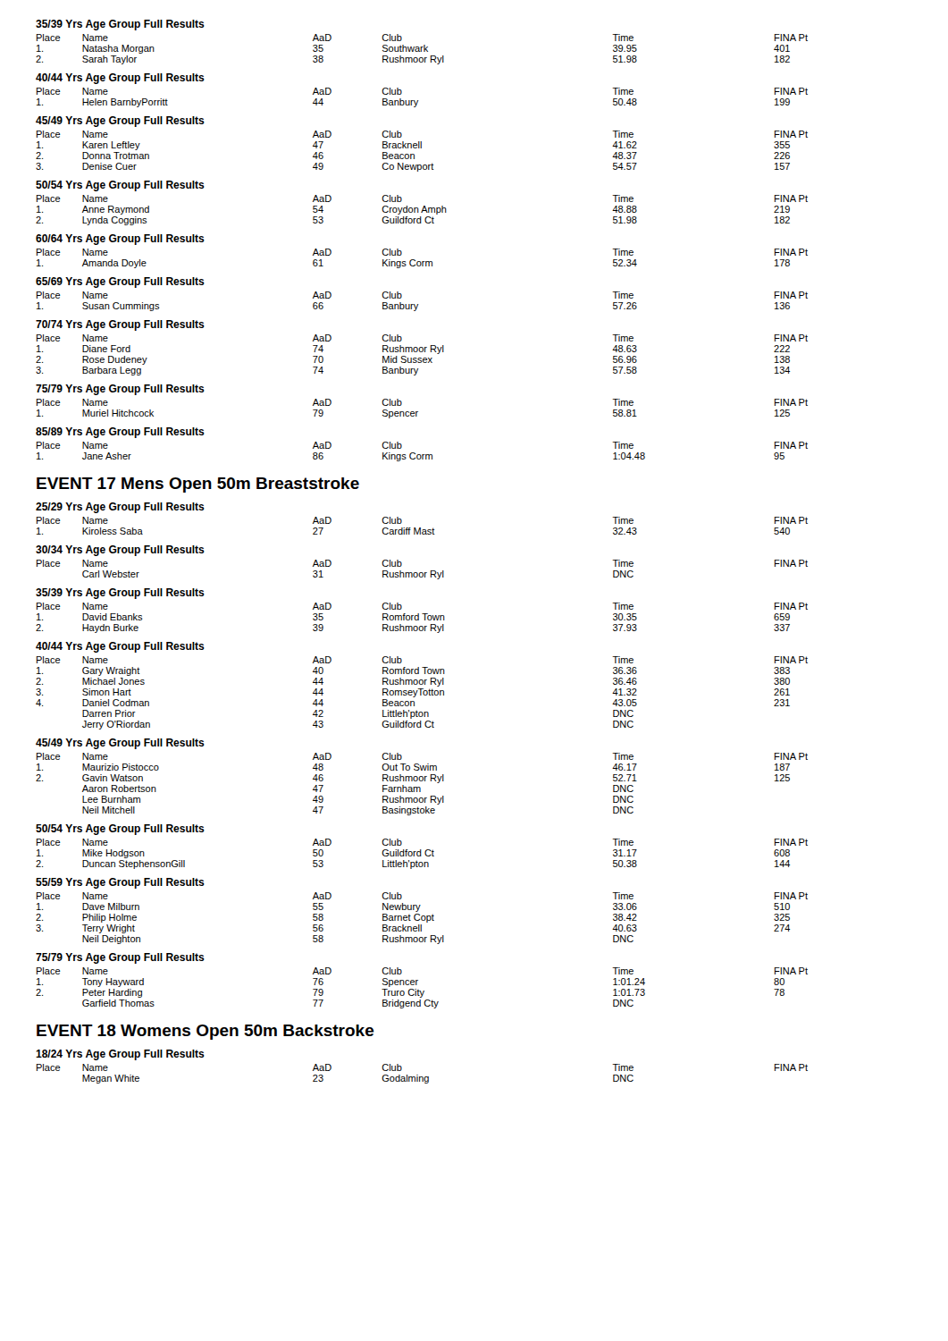35/39 Yrs Age Group Full Results
| Place | Name | AaD | Club | Time | FINA Pt |
| 1. | Natasha Morgan | 35 | Southwark | 39.95 | 401 |
| 2. | Sarah Taylor | 38 | Rushmoor Ryl | 51.98 | 182 |
40/44 Yrs Age Group Full Results
| Place | Name | AaD | Club | Time | FINA Pt |
| 1. | Helen BarnbyPorritt | 44 | Banbury | 50.48 | 199 |
45/49 Yrs Age Group Full Results
| Place | Name | AaD | Club | Time | FINA Pt |
| 1. | Karen Leftley | 47 | Bracknell | 41.62 | 355 |
| 2. | Donna Trotman | 46 | Beacon | 48.37 | 226 |
| 3. | Denise Cuer | 49 | Co Newport | 54.57 | 157 |
50/54 Yrs Age Group Full Results
| Place | Name | AaD | Club | Time | FINA Pt |
| 1. | Anne Raymond | 54 | Croydon Amph | 48.88 | 219 |
| 2. | Lynda Coggins | 53 | Guildford Ct | 51.98 | 182 |
60/64 Yrs Age Group Full Results
| Place | Name | AaD | Club | Time | FINA Pt |
| 1. | Amanda Doyle | 61 | Kings Corm | 52.34 | 178 |
65/69 Yrs Age Group Full Results
| Place | Name | AaD | Club | Time | FINA Pt |
| 1. | Susan Cummings | 66 | Banbury | 57.26 | 136 |
70/74 Yrs Age Group Full Results
| Place | Name | AaD | Club | Time | FINA Pt |
| 1. | Diane Ford | 74 | Rushmoor Ryl | 48.63 | 222 |
| 2. | Rose Dudeney | 70 | Mid Sussex | 56.96 | 138 |
| 3. | Barbara Legg | 74 | Banbury | 57.58 | 134 |
75/79 Yrs Age Group Full Results
| Place | Name | AaD | Club | Time | FINA Pt |
| 1. | Muriel Hitchcock | 79 | Spencer | 58.81 | 125 |
85/89 Yrs Age Group Full Results
| Place | Name | AaD | Club | Time | FINA Pt |
| 1. | Jane Asher | 86 | Kings Corm | 1:04.48 | 95 |
EVENT 17 Mens Open 50m Breaststroke
25/29 Yrs Age Group Full Results
| Place | Name | AaD | Club | Time | FINA Pt |
| 1. | Kiroless Saba | 27 | Cardiff Mast | 32.43 | 540 |
30/34 Yrs Age Group Full Results
| Place | Name | AaD | Club | Time | FINA Pt |
| | Carl Webster | 31 | Rushmoor Ryl | DNC | |
35/39 Yrs Age Group Full Results
| Place | Name | AaD | Club | Time | FINA Pt |
| 1. | David Ebanks | 35 | Romford Town | 30.35 | 659 |
| 2. | Haydn Burke | 39 | Rushmoor Ryl | 37.93 | 337 |
40/44 Yrs Age Group Full Results
| Place | Name | AaD | Club | Time | FINA Pt |
| 1. | Gary Wraight | 40 | Romford Town | 36.36 | 383 |
| 2. | Michael Jones | 44 | Rushmoor Ryl | 36.46 | 380 |
| 3. | Simon Hart | 44 | RomseyTotton | 41.32 | 261 |
| 4. | Daniel Codman | 44 | Beacon | 43.05 | 231 |
| | Darren Prior | 42 | Littleh'pton | DNC | |
| | Jerry O'Riordan | 43 | Guildford Ct | DNC | |
45/49 Yrs Age Group Full Results
| Place | Name | AaD | Club | Time | FINA Pt |
| 1. | Maurizio Pistocco | 48 | Out To Swim | 46.17 | 187 |
| 2. | Gavin Watson | 46 | Rushmoor Ryl | 52.71 | 125 |
| | Aaron Robertson | 47 | Farnham | DNC | |
| | Lee Burnham | 49 | Rushmoor Ryl | DNC | |
| | Neil Mitchell | 47 | Basingstoke | DNC | |
50/54 Yrs Age Group Full Results
| Place | Name | AaD | Club | Time | FINA Pt |
| 1. | Mike Hodgson | 50 | Guildford Ct | 31.17 | 608 |
| 2. | Duncan StephensonGill | 53 | Littleh'pton | 50.38 | 144 |
55/59 Yrs Age Group Full Results
| Place | Name | AaD | Club | Time | FINA Pt |
| 1. | Dave Milburn | 55 | Newbury | 33.06 | 510 |
| 2. | Philip Holme | 58 | Barnet Copt | 38.42 | 325 |
| 3. | Terry Wright | 56 | Bracknell | 40.63 | 274 |
| | Neil Deighton | 58 | Rushmoor Ryl | DNC | |
75/79 Yrs Age Group Full Results
| Place | Name | AaD | Club | Time | FINA Pt |
| 1. | Tony Hayward | 76 | Spencer | 1:01.24 | 80 |
| 2. | Peter Harding | 79 | Truro City | 1:01.73 | 78 |
| | Garfield Thomas | 77 | Bridgend Cty | DNC | |
EVENT 18 Womens Open 50m Backstroke
18/24 Yrs Age Group Full Results
| Place | Name | AaD | Club | Time | FINA Pt |
| | Megan White | 23 | Godalming | DNC | |